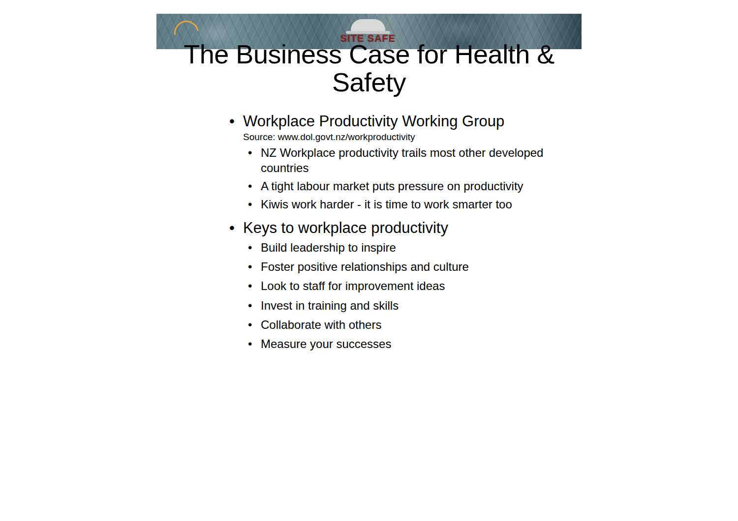SITE SAFE
The Business Case for Health &
Safety
Workplace Productivity Working Group Source: www.dol.govt.nz/workproductivity
NZ Workplace productivity trails most other developed countries
A tight labour market puts pressure on productivity
Kiwis work harder - it is time to work smarter too
Keys to workplace productivity
Build leadership to inspire
Foster positive relationships and culture
Look to staff for improvement ideas
Invest in training and skills
Collaborate with others
Measure your successes